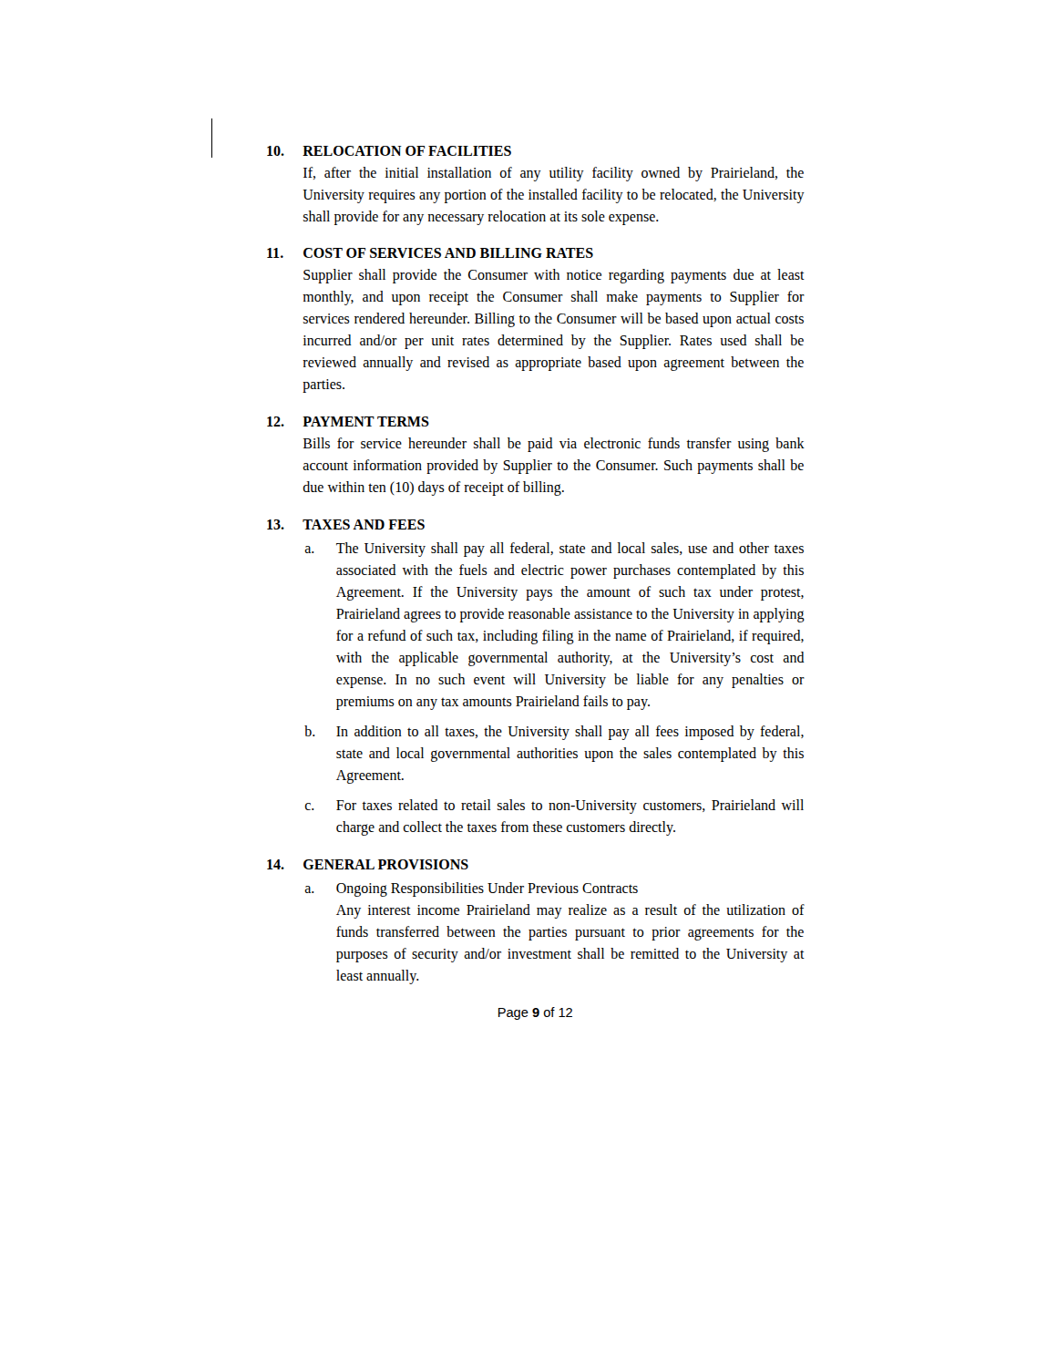Relocation of Facilities
If, after the initial installation of any utility facility owned by Prairieland, the University requires any portion of the installed facility to be relocated, the University shall provide for any necessary relocation at its sole expense.
Cost of Services and Billing Rates
Supplier shall provide the Consumer with notice regarding payments due at least monthly, and upon receipt the Consumer shall make payments to Supplier for services rendered hereunder. Billing to the Consumer will be based upon actual costs incurred and/or per unit rates determined by the Supplier. Rates used shall be reviewed annually and revised as appropriate based upon agreement between the parties.
Payment Terms
Bills for service hereunder shall be paid via electronic funds transfer using bank account information provided by Supplier to the Consumer. Such payments shall be due within ten (10) days of receipt of billing.
Taxes and Fees
The University shall pay all federal, state and local sales, use and other taxes associated with the fuels and electric power purchases contemplated by this Agreement. If the University pays the amount of such tax under protest, Prairieland agrees to provide reasonable assistance to the University in applying for a refund of such tax, including filing in the name of Prairieland, if required, with the applicable governmental authority, at the University’s cost and expense. In no such event will University be liable for any penalties or premiums on any tax amounts Prairieland fails to pay.
In addition to all taxes, the University shall pay all fees imposed by federal, state and local governmental authorities upon the sales contemplated by this Agreement.
For taxes related to retail sales to non-University customers, Prairieland will charge and collect the taxes from these customers directly.
General Provisions
Ongoing Responsibilities Under Previous Contracts Any interest income Prairieland may realize as a result of the utilization of funds transferred between the parties pursuant to prior agreements for the purposes of security and/or investment shall be remitted to the University at least annually.
Page 9 of 12